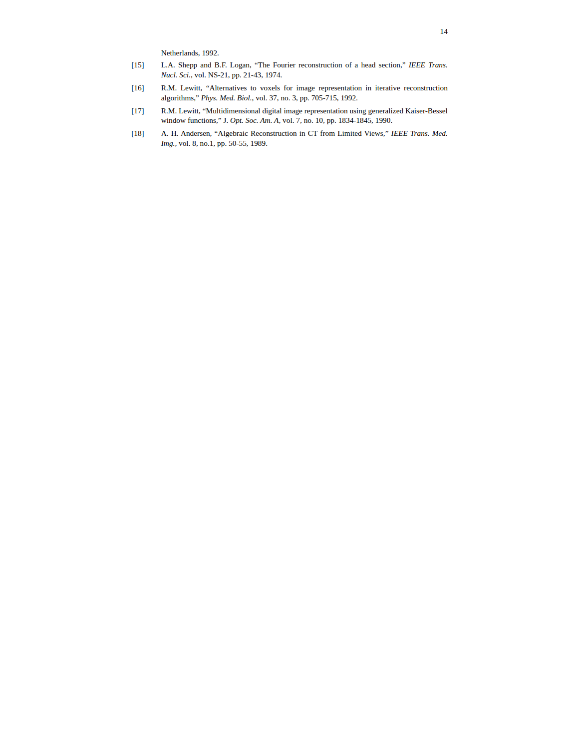14
Netherlands, 1992.
[15] L.A. Shepp and B.F. Logan, “The Fourier reconstruction of a head section,” IEEE Trans. Nucl. Sci., vol. NS-21, pp. 21-43, 1974.
[16] R.M. Lewitt, “Alternatives to voxels for image representation in iterative reconstruction algorithms,” Phys. Med. Biol., vol. 37, no. 3, pp. 705-715, 1992.
[17] R.M. Lewitt, “Multidimensional digital image representation using generalized Kaiser-Bessel window functions,” J. Opt. Soc. Am. A, vol. 7, no. 10, pp. 1834-1845, 1990.
[18] A. H. Andersen, “Algebraic Reconstruction in CT from Limited Views,” IEEE Trans. Med. Img., vol. 8, no.1, pp. 50-55, 1989.